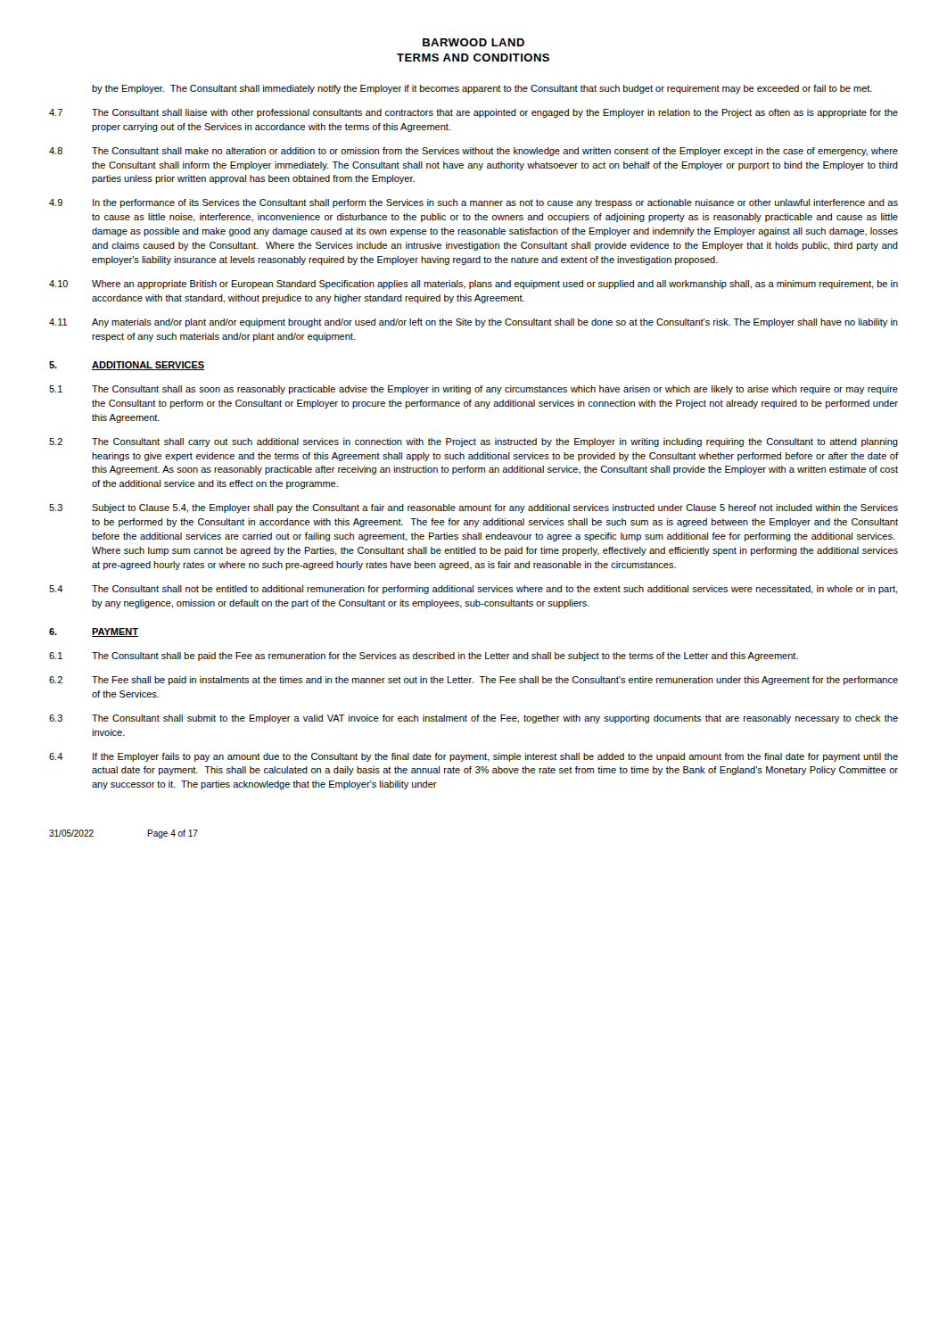BARWOOD LAND
TERMS AND CONDITIONS
by the Employer. The Consultant shall immediately notify the Employer if it becomes apparent to the Consultant that such budget or requirement may be exceeded or fail to be met.
4.7
The Consultant shall liaise with other professional consultants and contractors that are appointed or engaged by the Employer in relation to the Project as often as is appropriate for the proper carrying out of the Services in accordance with the terms of this Agreement.
4.8
The Consultant shall make no alteration or addition to or omission from the Services without the knowledge and written consent of the Employer except in the case of emergency, where the Consultant shall inform the Employer immediately. The Consultant shall not have any authority whatsoever to act on behalf of the Employer or purport to bind the Employer to third parties unless prior written approval has been obtained from the Employer.
4.9
In the performance of its Services the Consultant shall perform the Services in such a manner as not to cause any trespass or actionable nuisance or other unlawful interference and as to cause as little noise, interference, inconvenience or disturbance to the public or to the owners and occupiers of adjoining property as is reasonably practicable and cause as little damage as possible and make good any damage caused at its own expense to the reasonable satisfaction of the Employer and indemnify the Employer against all such damage, losses and claims caused by the Consultant. Where the Services include an intrusive investigation the Consultant shall provide evidence to the Employer that it holds public, third party and employer's liability insurance at levels reasonably required by the Employer having regard to the nature and extent of the investigation proposed.
4.10
Where an appropriate British or European Standard Specification applies all materials, plans and equipment used or supplied and all workmanship shall, as a minimum requirement, be in accordance with that standard, without prejudice to any higher standard required by this Agreement.
4.11
Any materials and/or plant and/or equipment brought and/or used and/or left on the Site by the Consultant shall be done so at the Consultant's risk. The Employer shall have no liability in respect of any such materials and/or plant and/or equipment.
5. ADDITIONAL SERVICES
5.1
The Consultant shall as soon as reasonably practicable advise the Employer in writing of any circumstances which have arisen or which are likely to arise which require or may require the Consultant to perform or the Consultant or Employer to procure the performance of any additional services in connection with the Project not already required to be performed under this Agreement.
5.2
The Consultant shall carry out such additional services in connection with the Project as instructed by the Employer in writing including requiring the Consultant to attend planning hearings to give expert evidence and the terms of this Agreement shall apply to such additional services to be provided by the Consultant whether performed before or after the date of this Agreement. As soon as reasonably practicable after receiving an instruction to perform an additional service, the Consultant shall provide the Employer with a written estimate of cost of the additional service and its effect on the programme.
5.3
Subject to Clause 5.4, the Employer shall pay the Consultant a fair and reasonable amount for any additional services instructed under Clause 5 hereof not included within the Services to be performed by the Consultant in accordance with this Agreement. The fee for any additional services shall be such sum as is agreed between the Employer and the Consultant before the additional services are carried out or failing such agreement, the Parties shall endeavour to agree a specific lump sum additional fee for performing the additional services. Where such lump sum cannot be agreed by the Parties, the Consultant shall be entitled to be paid for time properly, effectively and efficiently spent in performing the additional services at pre-agreed hourly rates or where no such pre-agreed hourly rates have been agreed, as is fair and reasonable in the circumstances.
5.4
The Consultant shall not be entitled to additional remuneration for performing additional services where and to the extent such additional services were necessitated, in whole or in part, by any negligence, omission or default on the part of the Consultant or its employees, sub-consultants or suppliers.
6. PAYMENT
6.1
The Consultant shall be paid the Fee as remuneration for the Services as described in the Letter and shall be subject to the terms of the Letter and this Agreement.
6.2
The Fee shall be paid in instalments at the times and in the manner set out in the Letter. The Fee shall be the Consultant's entire remuneration under this Agreement for the performance of the Services.
6.3
The Consultant shall submit to the Employer a valid VAT invoice for each instalment of the Fee, together with any supporting documents that are reasonably necessary to check the invoice.
6.4
If the Employer fails to pay an amount due to the Consultant by the final date for payment, simple interest shall be added to the unpaid amount from the final date for payment until the actual date for payment. This shall be calculated on a daily basis at the annual rate of 3% above the rate set from time to time by the Bank of England's Monetary Policy Committee or any successor to it. The parties acknowledge that the Employer's liability under
31/05/2022 Page 4 of 17